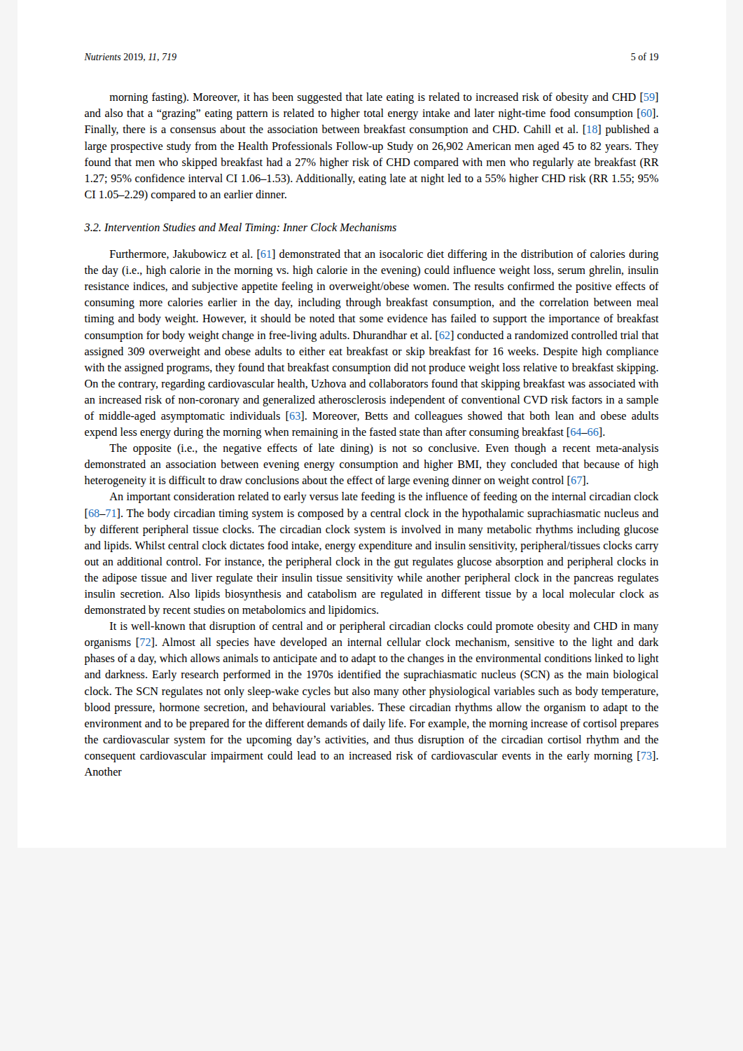Nutrients 2019, 11, 719 5 of 19
morning fasting). Moreover, it has been suggested that late eating is related to increased risk of obesity and CHD [59] and also that a “grazing” eating pattern is related to higher total energy intake and later night-time food consumption [60]. Finally, there is a consensus about the association between breakfast consumption and CHD. Cahill et al. [18] published a large prospective study from the Health Professionals Follow-up Study on 26,902 American men aged 45 to 82 years. They found that men who skipped breakfast had a 27% higher risk of CHD compared with men who regularly ate breakfast (RR 1.27; 95% confidence interval CI 1.06–1.53). Additionally, eating late at night led to a 55% higher CHD risk (RR 1.55; 95% CI 1.05–2.29) compared to an earlier dinner.
3.2. Intervention Studies and Meal Timing: Inner Clock Mechanisms
Furthermore, Jakubowicz et al. [61] demonstrated that an isocaloric diet differing in the distribution of calories during the day (i.e., high calorie in the morning vs. high calorie in the evening) could influence weight loss, serum ghrelin, insulin resistance indices, and subjective appetite feeling in overweight/obese women. The results confirmed the positive effects of consuming more calories earlier in the day, including through breakfast consumption, and the correlation between meal timing and body weight. However, it should be noted that some evidence has failed to support the importance of breakfast consumption for body weight change in free-living adults. Dhurandhar et al. [62] conducted a randomized controlled trial that assigned 309 overweight and obese adults to either eat breakfast or skip breakfast for 16 weeks. Despite high compliance with the assigned programs, they found that breakfast consumption did not produce weight loss relative to breakfast skipping. On the contrary, regarding cardiovascular health, Uzhova and collaborators found that skipping breakfast was associated with an increased risk of non-coronary and generalized atherosclerosis independent of conventional CVD risk factors in a sample of middle-aged asymptomatic individuals [63]. Moreover, Betts and colleagues showed that both lean and obese adults expend less energy during the morning when remaining in the fasted state than after consuming breakfast [64–66].
The opposite (i.e., the negative effects of late dining) is not so conclusive. Even though a recent meta-analysis demonstrated an association between evening energy consumption and higher BMI, they concluded that because of high heterogeneity it is difficult to draw conclusions about the effect of large evening dinner on weight control [67].
An important consideration related to early versus late feeding is the influence of feeding on the internal circadian clock [68–71]. The body circadian timing system is composed by a central clock in the hypothalamic suprachiasmatic nucleus and by different peripheral tissue clocks. The circadian clock system is involved in many metabolic rhythms including glucose and lipids. Whilst central clock dictates food intake, energy expenditure and insulin sensitivity, peripheral/tissues clocks carry out an additional control. For instance, the peripheral clock in the gut regulates glucose absorption and peripheral clocks in the adipose tissue and liver regulate their insulin tissue sensitivity while another peripheral clock in the pancreas regulates insulin secretion. Also lipids biosynthesis and catabolism are regulated in different tissue by a local molecular clock as demonstrated by recent studies on metabolomics and lipidomics.
It is well-known that disruption of central and or peripheral circadian clocks could promote obesity and CHD in many organisms [72]. Almost all species have developed an internal cellular clock mechanism, sensitive to the light and dark phases of a day, which allows animals to anticipate and to adapt to the changes in the environmental conditions linked to light and darkness. Early research performed in the 1970s identified the suprachiasmatic nucleus (SCN) as the main biological clock. The SCN regulates not only sleep-wake cycles but also many other physiological variables such as body temperature, blood pressure, hormone secretion, and behavioural variables. These circadian rhythms allow the organism to adapt to the environment and to be prepared for the different demands of daily life. For example, the morning increase of cortisol prepares the cardiovascular system for the upcoming day’s activities, and thus disruption of the circadian cortisol rhythm and the consequent cardiovascular impairment could lead to an increased risk of cardiovascular events in the early morning [73]. Another